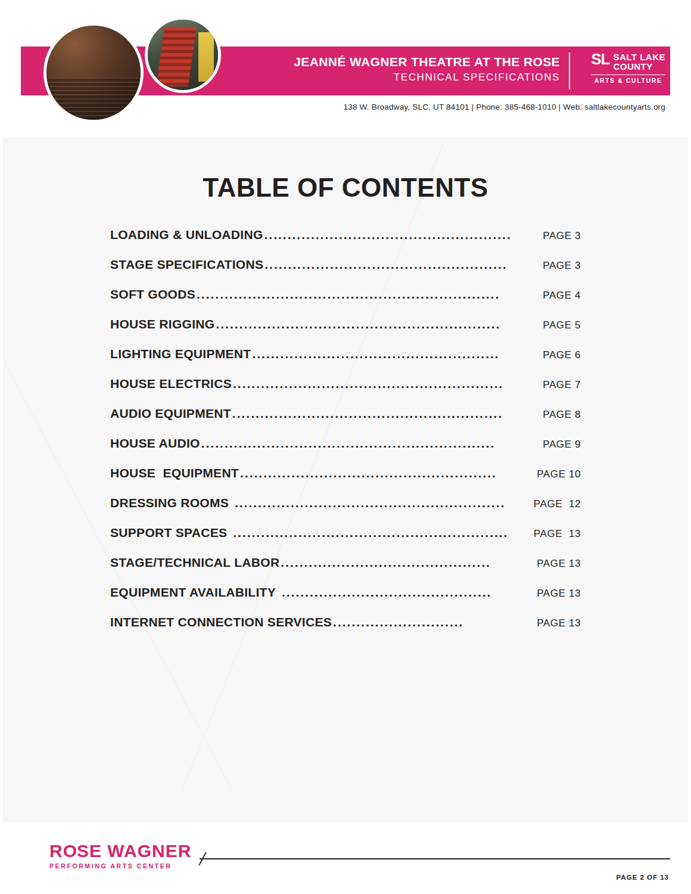JEANNÉ WAGNER THEATRE AT THE ROSE
TECHNICAL SPECIFICATIONS
SL SALT LAKE
COUNTY
ARTS & CULTURE
138 W. Broadway, SLC, UT 84101 | Phone: 385-468-1010 | Web: saltlakecountyarts.org
TABLE OF CONTENTS
LOADING & UNLOADING..................................................... PAGE 3
STAGE SPECIFICATIONS.................................................... PAGE 3
SOFT GOODS................................................................. PAGE 4
HOUSE RIGGING............................................................. PAGE 5
LIGHTING EQUIPMENT..................................................... PAGE 6
HOUSE ELECTRICS.......................................................... PAGE 7
AUDIO EQUIPMENT.......................................................... PAGE 8
HOUSE AUDIO............................................................... PAGE 9
HOUSE EQUIPMENT....................................................... PAGE 10
DRESSING ROOMS .......................................................... PAGE 12
SUPPORT SPACES ........................................................... PAGE 13
STAGE/TECHNICAL LABOR............................................. PAGE 13
EQUIPMENT AVAILABILITY ............................................. PAGE 13
INTERNET CONNECTION SERVICES............................ PAGE 13
ROSE WAGNER
PERFORMING ARTS CENTER
PAGE 2 OF 13